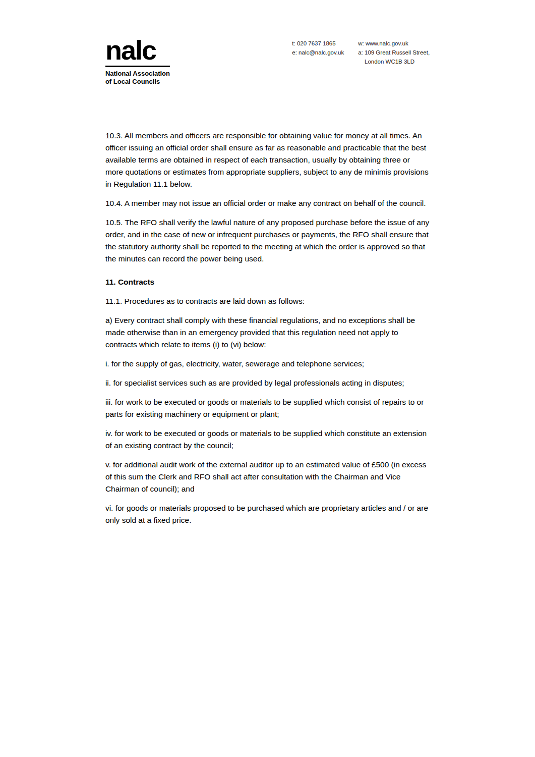nalc
National Association
of Local Councils
t: 020 7637 1865
e: nalc@nalc.gov.uk
w: www.nalc.gov.uk
a: 109 Great Russell Street,
London WC1B 3LD
10.3. All members and officers are responsible for obtaining value for money at all times. An officer issuing an official order shall ensure as far as reasonable and practicable that the best available terms are obtained in respect of each transaction, usually by obtaining three or more quotations or estimates from appropriate suppliers, subject to any de minimis provisions in Regulation 11.1 below.
10.4. A member may not issue an official order or make any contract on behalf of the council.
10.5. The RFO shall verify the lawful nature of any proposed purchase before the issue of any order, and in the case of new or infrequent purchases or payments, the RFO shall ensure that the statutory authority shall be reported to the meeting at which the order is approved so that the minutes can record the power being used.
11. Contracts
11.1. Procedures as to contracts are laid down as follows:
a) Every contract shall comply with these financial regulations, and no exceptions shall be made otherwise than in an emergency provided that this regulation need not apply to contracts which relate to items (i) to (vi) below:
i. for the supply of gas, electricity, water, sewerage and telephone services;
ii. for specialist services such as are provided by legal professionals acting in disputes;
iii. for work to be executed or goods or materials to be supplied which consist of repairs to or parts for existing machinery or equipment or plant;
iv. for work to be executed or goods or materials to be supplied which constitute an extension of an existing contract by the council;
v. for additional audit work of the external auditor up to an estimated value of £500 (in excess of this sum the Clerk and RFO shall act after consultation with the Chairman and Vice Chairman of council); and
vi. for goods or materials proposed to be purchased which are proprietary articles and / or are only sold at a fixed price.